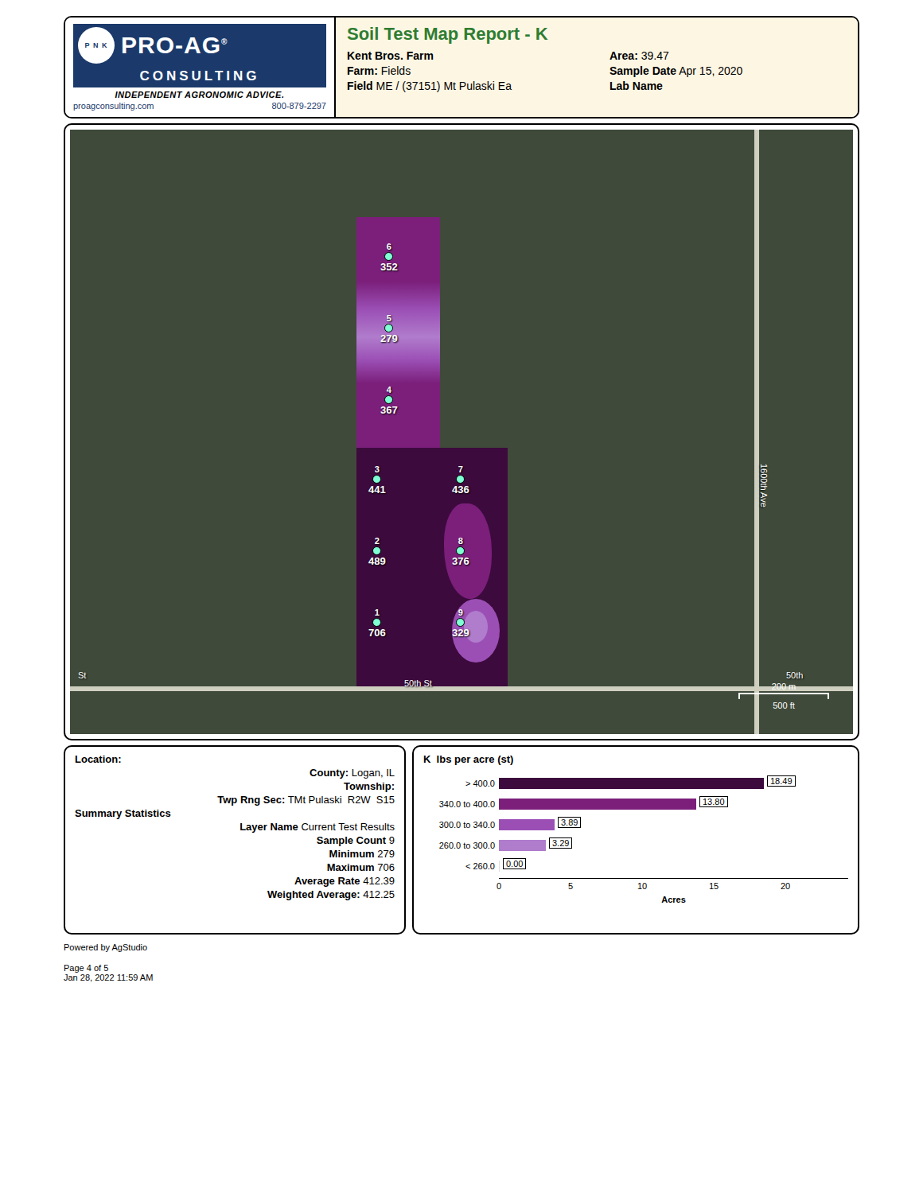P N K
PRO-AG®
CONSULTING
INDEPENDENT AGRONOMIC ADVICE.
proagconsulting.com 800-879-2297
Soil Test Map Report - K
Kent Bros. Farm
Area: 39.47
Farm: Fields
Sample Date Apr 15, 2020
Field ME / (37151) Mt Pulaski Ea
Lab Name
6 352
5 279
4 367
3 441
7 436
2 489
8 376
1 706
9 329
1600th Ave
St
50th St
50th
200 m
500 ft
Location:
County: Logan, IL
Township:
Twp Rng Sec: TMt Pulaski R2W S15
Summary Statistics
Layer Name Current Test Results
Sample Count 9
Minimum 279
Maximum 706
Average Rate 412.39
Weighted Average: 412.25
K lbs per acre (st)
> 400.0
18.49
340.0 to 400.0
13.80
300.0 to 340.0
3.89
260.0 to 300.0
3.29
< 260.0
0.00
0 5 10 15 20
Acres
Powered by AgStudio
Page 4 of 5
Jan 28, 2022 11:59 AM